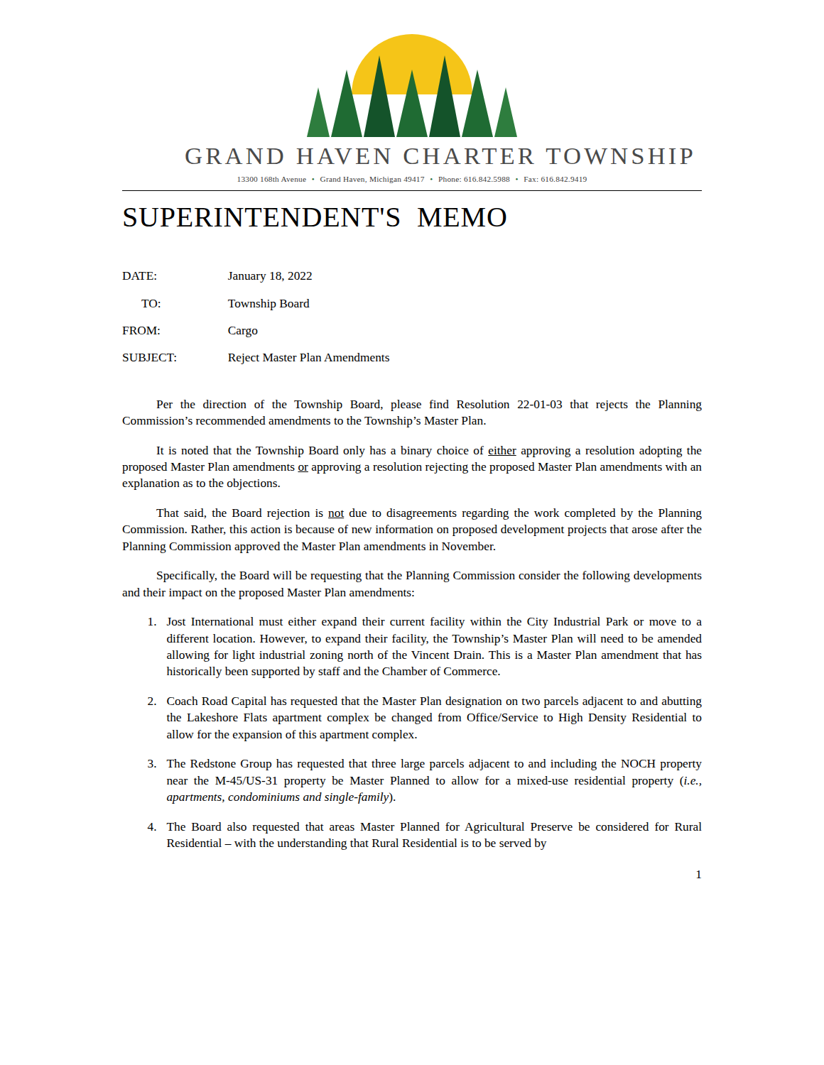GRAND HAVEN CHARTER TOWNSHIP
13300 168th Avenue • Grand Haven, Michigan 49417 • Phone: 616.842.5988 • Fax: 616.842.9419
SUPERINTENDENT'S MEMO
| DATE: | January 18, 2022 |
| TO: | Township Board |
| FROM: | Cargo |
| SUBJECT: | Reject Master Plan Amendments |
Per the direction of the Township Board, please find Resolution 22-01-03 that rejects the Planning Commission’s recommended amendments to the Township’s Master Plan.
It is noted that the Township Board only has a binary choice of either approving a resolution adopting the proposed Master Plan amendments or approving a resolution rejecting the proposed Master Plan amendments with an explanation as to the objections.
That said, the Board rejection is not due to disagreements regarding the work completed by the Planning Commission. Rather, this action is because of new information on proposed development projects that arose after the Planning Commission approved the Master Plan amendments in November.
Specifically, the Board will be requesting that the Planning Commission consider the following developments and their impact on the proposed Master Plan amendments:
Jost International must either expand their current facility within the City Industrial Park or move to a different location. However, to expand their facility, the Township’s Master Plan will need to be amended allowing for light industrial zoning north of the Vincent Drain. This is a Master Plan amendment that has historically been supported by staff and the Chamber of Commerce.
Coach Road Capital has requested that the Master Plan designation on two parcels adjacent to and abutting the Lakeshore Flats apartment complex be changed from Office/Service to High Density Residential to allow for the expansion of this apartment complex.
The Redstone Group has requested that three large parcels adjacent to and including the NOCH property near the M-45/US-31 property be Master Planned to allow for a mixed-use residential property (i.e., apartments, condominiums and single-family).
The Board also requested that areas Master Planned for Agricultural Preserve be considered for Rural Residential – with the understanding that Rural Residential is to be served by
1